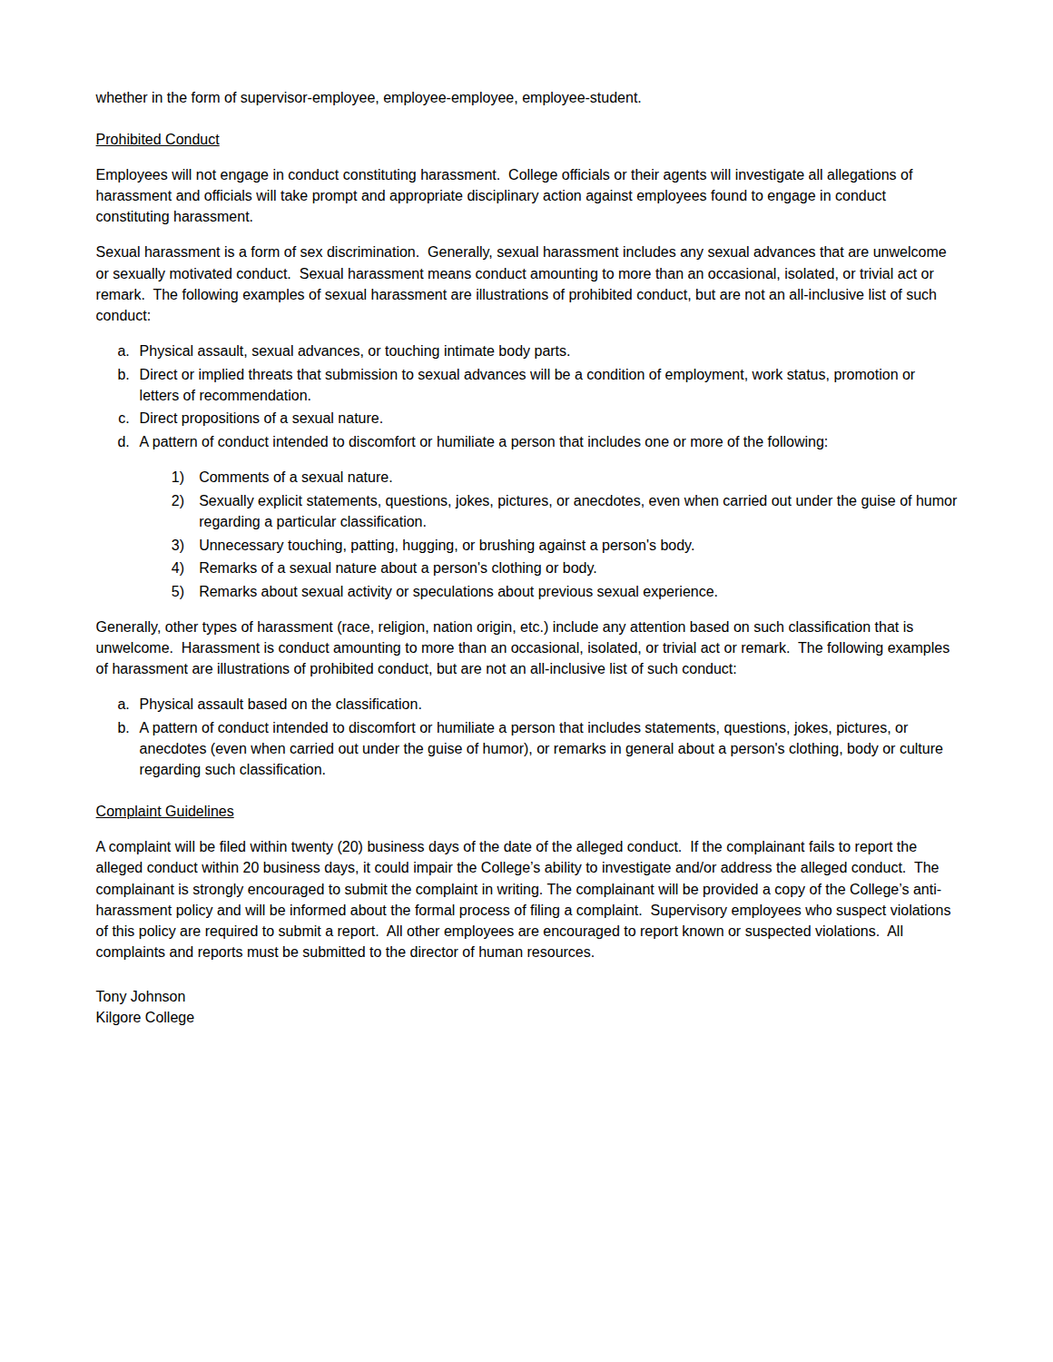whether in the form of supervisor-employee, employee-employee, employee-student.
Prohibited Conduct
Employees will not engage in conduct constituting harassment. College officials or their agents will investigate all allegations of harassment and officials will take prompt and appropriate disciplinary action against employees found to engage in conduct constituting harassment.
Sexual harassment is a form of sex discrimination. Generally, sexual harassment includes any sexual advances that are unwelcome or sexually motivated conduct. Sexual harassment means conduct amounting to more than an occasional, isolated, or trivial act or remark. The following examples of sexual harassment are illustrations of prohibited conduct, but are not an all-inclusive list of such conduct:
Physical assault, sexual advances, or touching intimate body parts.
Direct or implied threats that submission to sexual advances will be a condition of employment, work status, promotion or letters of recommendation.
Direct propositions of a sexual nature.
A pattern of conduct intended to discomfort or humiliate a person that includes one or more of the following:
Comments of a sexual nature.
Sexually explicit statements, questions, jokes, pictures, or anecdotes, even when carried out under the guise of humor regarding a particular classification.
Unnecessary touching, patting, hugging, or brushing against a person's body.
Remarks of a sexual nature about a person's clothing or body.
Remarks about sexual activity or speculations about previous sexual experience.
Generally, other types of harassment (race, religion, nation origin, etc.) include any attention based on such classification that is unwelcome. Harassment is conduct amounting to more than an occasional, isolated, or trivial act or remark. The following examples of harassment are illustrations of prohibited conduct, but are not an all-inclusive list of such conduct:
Physical assault based on the classification.
A pattern of conduct intended to discomfort or humiliate a person that includes statements, questions, jokes, pictures, or anecdotes (even when carried out under the guise of humor), or remarks in general about a person's clothing, body or culture regarding such classification.
Complaint Guidelines
A complaint will be filed within twenty (20) business days of the date of the alleged conduct. If the complainant fails to report the alleged conduct within 20 business days, it could impair the College’s ability to investigate and/or address the alleged conduct. The complainant is strongly encouraged to submit the complaint in writing. The complainant will be provided a copy of the College’s anti-harassment policy and will be informed about the formal process of filing a complaint. Supervisory employees who suspect violations of this policy are required to submit a report. All other employees are encouraged to report known or suspected violations. All complaints and reports must be submitted to the director of human resources.
Tony Johnson Kilgore College